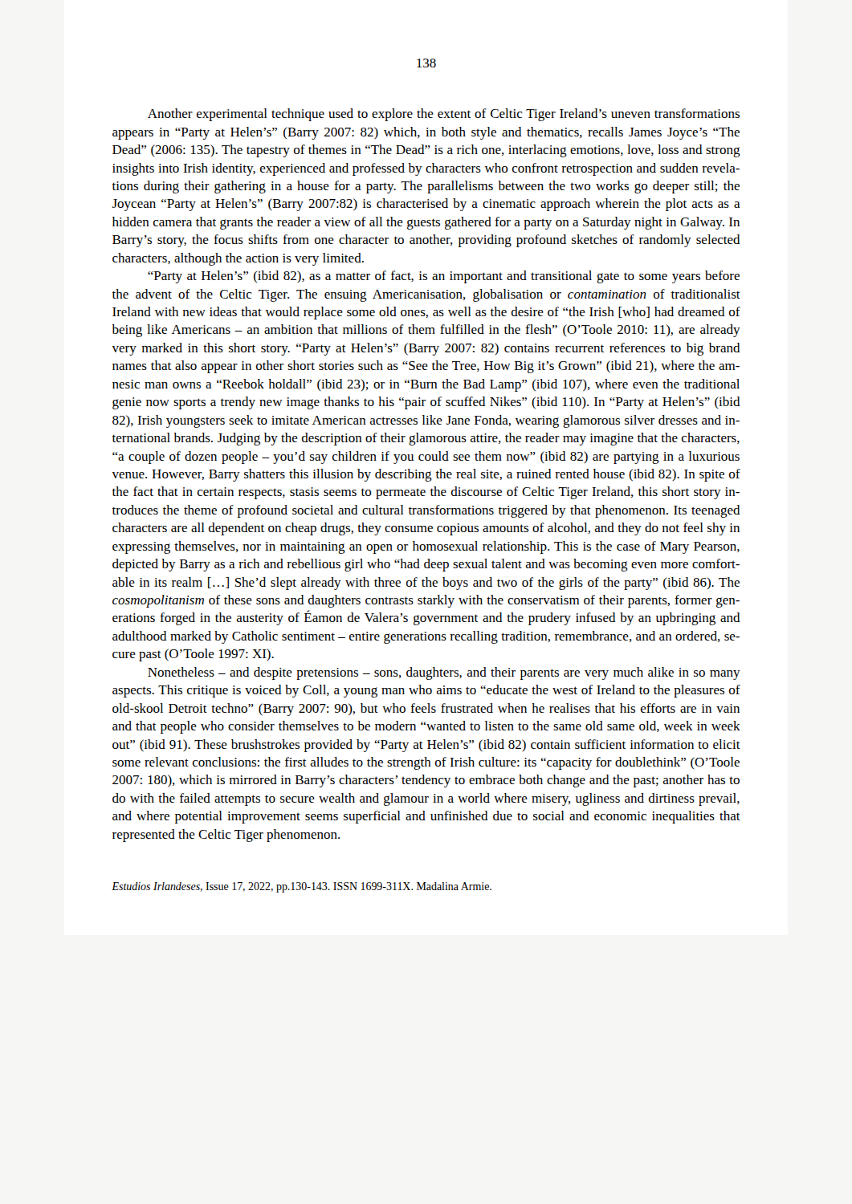138
Another experimental technique used to explore the extent of Celtic Tiger Ireland’s uneven transformations appears in “Party at Helen’s” (Barry 2007: 82) which, in both style and thematics, recalls James Joyce’s “The Dead” (2006: 135). The tapestry of themes in “The Dead” is a rich one, interlacing emotions, love, loss and strong insights into Irish identity, experienced and professed by characters who confront retrospection and sudden revelations during their gathering in a house for a party. The parallelisms between the two works go deeper still; the Joycean “Party at Helen’s” (Barry 2007:82) is characterised by a cinematic approach wherein the plot acts as a hidden camera that grants the reader a view of all the guests gathered for a party on a Saturday night in Galway. In Barry’s story, the focus shifts from one character to another, providing profound sketches of randomly selected characters, although the action is very limited.
“Party at Helen’s” (ibid 82), as a matter of fact, is an important and transitional gate to some years before the advent of the Celtic Tiger. The ensuing Americanisation, globalisation or contamination of traditionalist Ireland with new ideas that would replace some old ones, as well as the desire of “the Irish [who] had dreamed of being like Americans – an ambition that millions of them fulfilled in the flesh” (O’Toole 2010: 11), are already very marked in this short story. “Party at Helen’s” (Barry 2007: 82) contains recurrent references to big brand names that also appear in other short stories such as “See the Tree, How Big it’s Grown” (ibid 21), where the amnesic man owns a “Reebok holdall” (ibid 23); or in “Burn the Bad Lamp” (ibid 107), where even the traditional genie now sports a trendy new image thanks to his “pair of scuffed Nikes” (ibid 110). In “Party at Helen’s” (ibid 82), Irish youngsters seek to imitate American actresses like Jane Fonda, wearing glamorous silver dresses and international brands. Judging by the description of their glamorous attire, the reader may imagine that the characters, “a couple of dozen people – you’d say children if you could see them now” (ibid 82) are partying in a luxurious venue. However, Barry shatters this illusion by describing the real site, a ruined rented house (ibid 82). In spite of the fact that in certain respects, stasis seems to permeate the discourse of Celtic Tiger Ireland, this short story introduces the theme of profound societal and cultural transformations triggered by that phenomenon. Its teenaged characters are all dependent on cheap drugs, they consume copious amounts of alcohol, and they do not feel shy in expressing themselves, nor in maintaining an open or homosexual relationship. This is the case of Mary Pearson, depicted by Barry as a rich and rebellious girl who “had deep sexual talent and was becoming even more comfortable in its realm […] She’d slept already with three of the boys and two of the girls of the party” (ibid 86). The cosmopolitanism of these sons and daughters contrasts starkly with the conservatism of their parents, former generations forged in the austerity of Éamon de Valera’s government and the prudery infused by an upbringing and adulthood marked by Catholic sentiment – entire generations recalling tradition, remembrance, and an ordered, secure past (O’Toole 1997: XI).
Nonetheless – and despite pretensions – sons, daughters, and their parents are very much alike in so many aspects. This critique is voiced by Coll, a young man who aims to “educate the west of Ireland to the pleasures of old-skool Detroit techno” (Barry 2007: 90), but who feels frustrated when he realises that his efforts are in vain and that people who consider themselves to be modern “wanted to listen to the same old same old, week in week out” (ibid 91). These brushstrokes provided by “Party at Helen’s” (ibid 82) contain sufficient information to elicit some relevant conclusions: the first alludes to the strength of Irish culture: its “capacity for doublethink” (O’Toole 2007: 180), which is mirrored in Barry’s characters’ tendency to embrace both change and the past; another has to do with the failed attempts to secure wealth and glamour in a world where misery, ugliness and dirtiness prevail, and where potential improvement seems superficial and unfinished due to social and economic inequalities that represented the Celtic Tiger phenomenon.
Estudios Irlandeses, Issue 17, 2022, pp.130-143. ISSN 1699-311X. Madalina Armie.